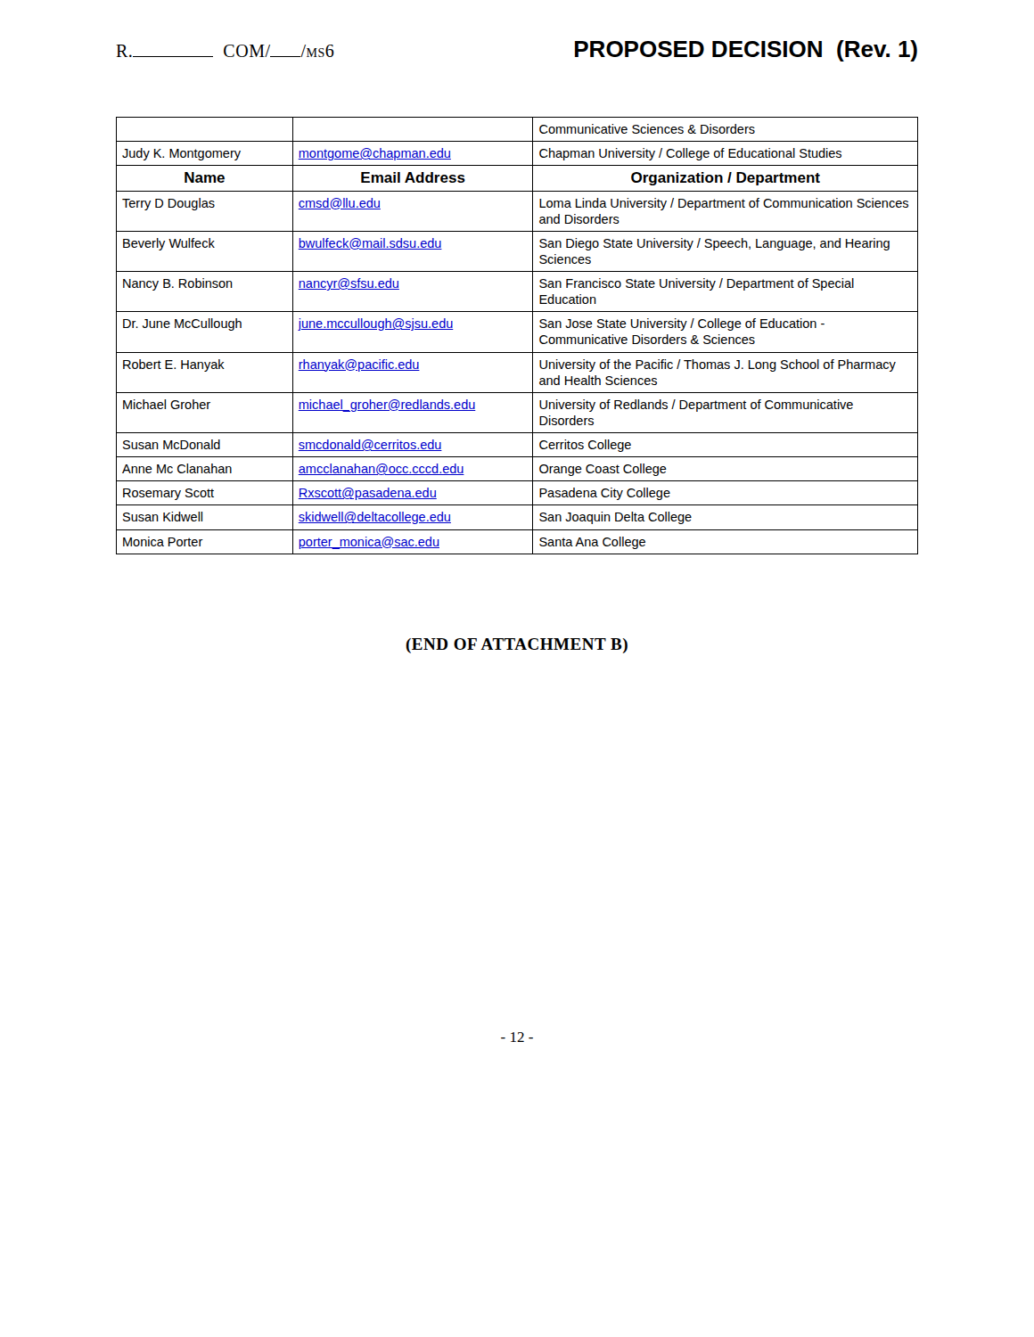R. COM/ /ms6
PROPOSED DECISION (Rev. 1)
| | | Communicative Sciences & Disorders |
| Judy K. Montgomery | montgome@chapman.edu | Chapman University / College of Educational Studies |
| Name | Email Address | Organization / Department |
| Terry D Douglas | cmsd@llu.edu | Loma Linda University / Department of Communication Sciences and Disorders |
| Beverly Wulfeck | bwulfeck@mail.sdsu.edu | San Diego State University / Speech, Language, and Hearing Sciences |
| Nancy B. Robinson | nancyr@sfsu.edu | San Francisco State University / Department of Special Education |
| Dr. June McCullough | june.mccullough@sjsu.edu | San Jose State University / College of Education - Communicative Disorders & Sciences |
| Robert E. Hanyak | rhanyak@pacific.edu | University of the Pacific / Thomas J. Long School of Pharmacy and Health Sciences |
| Michael Groher | michael_groher@redlands.edu | University of Redlands / Department of Communicative Disorders |
| Susan McDonald | smcdonald@cerritos.edu | Cerritos College |
| Anne Mc Clanahan | amcclanahan@occ.cccd.edu | Orange Coast College |
| Rosemary Scott | Rxscott@pasadena.edu | Pasadena City College |
| Susan Kidwell | skidwell@deltacollege.edu | San Joaquin Delta College |
| Monica Porter | porter_monica@sac.edu | Santa Ana College |
(END OF ATTACHMENT B)
- 12 -